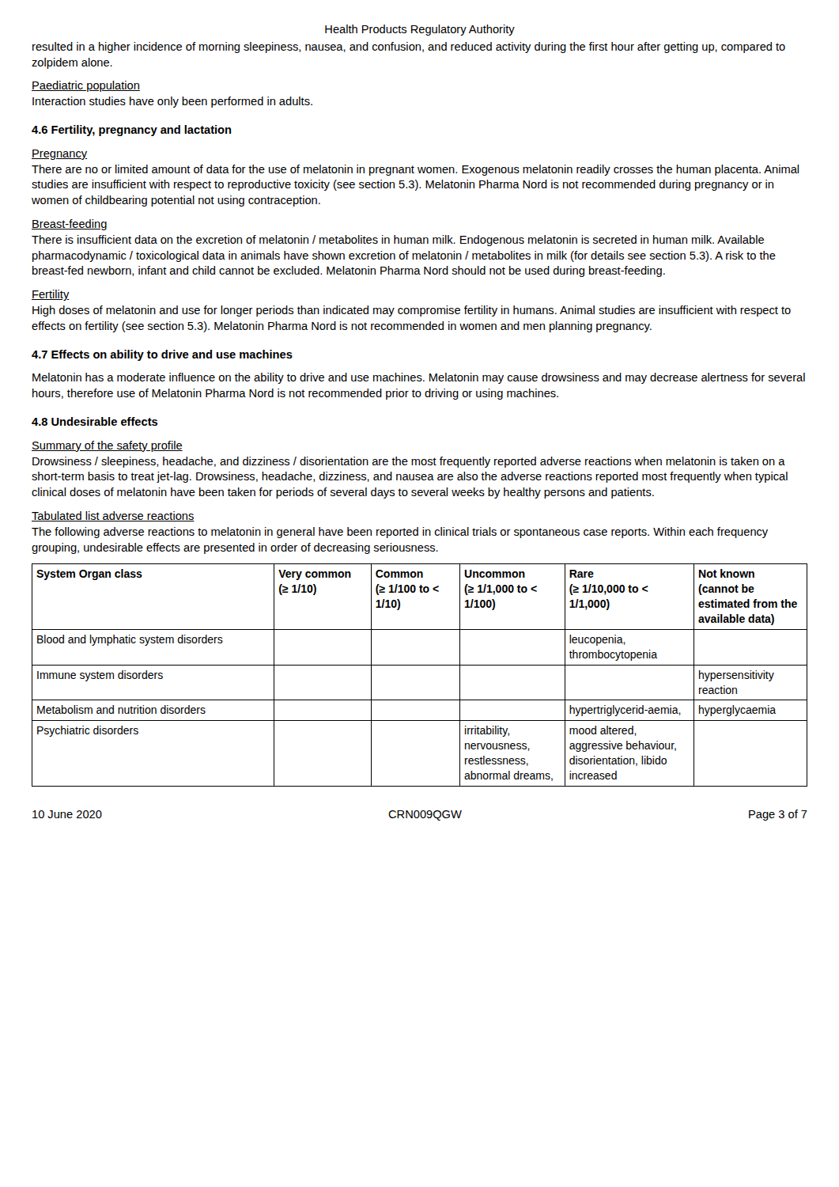Health Products Regulatory Authority
resulted in a higher incidence of morning sleepiness, nausea, and confusion, and reduced activity during the first hour after getting up, compared to zolpidem alone.
Paediatric population
Interaction studies have only been performed in adults.
4.6 Fertility, pregnancy and lactation
Pregnancy
There are no or limited amount of data for the use of melatonin in pregnant women. Exogenous melatonin readily crosses the human placenta. Animal studies are insufficient with respect to reproductive toxicity (see section 5.3). Melatonin Pharma Nord is not recommended during pregnancy or in women of childbearing potential not using contraception.
Breast-feeding
There is insufficient data on the excretion of melatonin / metabolites in human milk. Endogenous melatonin is secreted in human milk. Available pharmacodynamic / toxicological data in animals have shown excretion of melatonin / metabolites in milk (for details see section 5.3). A risk to the breast-fed newborn, infant and child cannot be excluded. Melatonin Pharma Nord should not be used during breast-feeding.
Fertility
High doses of melatonin and use for longer periods than indicated may compromise fertility in humans. Animal studies are insufficient with respect to effects on fertility (see section 5.3). Melatonin Pharma Nord is not recommended in women and men planning pregnancy.
4.7 Effects on ability to drive and use machines
Melatonin has a moderate influence on the ability to drive and use machines. Melatonin may cause drowsiness and may decrease alertness for several hours, therefore use of Melatonin Pharma Nord is not recommended prior to driving or using machines.
4.8 Undesirable effects
Summary of the safety profile
Drowsiness / sleepiness, headache, and dizziness / disorientation are the most frequently reported adverse reactions when melatonin is taken on a short-term basis to treat jet-lag. Drowsiness, headache, dizziness, and nausea are also the adverse reactions reported most frequently when typical clinical doses of melatonin have been taken for periods of several days to several weeks by healthy persons and patients.
Tabulated list adverse reactions
The following adverse reactions to melatonin in general have been reported in clinical trials or spontaneous case reports. Within each frequency grouping, undesirable effects are presented in order of decreasing seriousness.
| System Organ class | Very common (≥ 1/10) | Common (≥ 1/100 to < 1/10) | Uncommon (≥ 1/1,000 to < 1/100) | Rare (≥ 1/10,000 to < 1/1,000) | Not known (cannot be estimated from the available data) |
| --- | --- | --- | --- | --- | --- |
| Blood and lymphatic system disorders | | | | leucopenia, thrombocytopenia | |
| Immune system disorders | | | | | hypersensitivity reaction |
| Metabolism and nutrition disorders | | | | hypertriglycerid-aemia, | hyperglycaemia |
| Psychiatric disorders | | | irritability, nervousness, restlessness, abnormal dreams, | mood altered, aggressive behaviour, disorientation, libido increased | |
10 June 2020 CRN009QGW Page 3 of 7